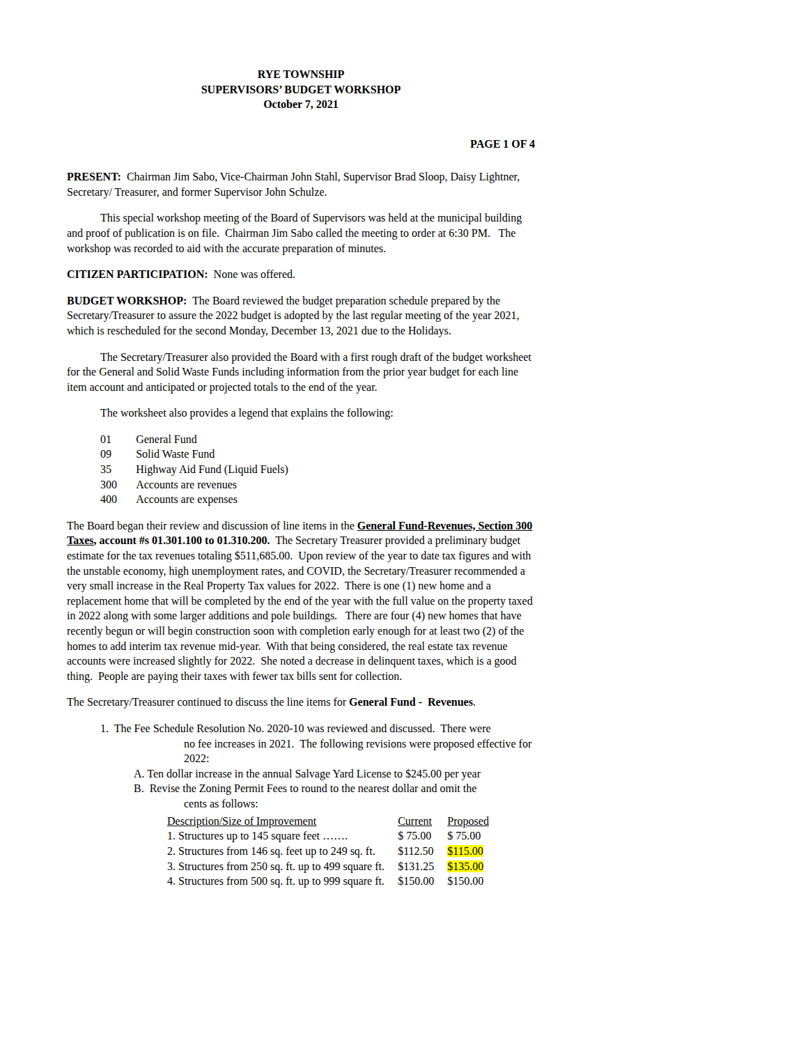RYE TOWNSHIP
SUPERVISORS’ BUDGET WORKSHOP
October 7, 2021
PAGE 1 OF 4
PRESENT: Chairman Jim Sabo, Vice-Chairman John Stahl, Supervisor Brad Sloop, Daisy Lightner, Secretary/ Treasurer, and former Supervisor John Schulze.
This special workshop meeting of the Board of Supervisors was held at the municipal building and proof of publication is on file. Chairman Jim Sabo called the meeting to order at 6:30 PM. The workshop was recorded to aid with the accurate preparation of minutes.
CITIZEN PARTICIPATION: None was offered.
BUDGET WORKSHOP: The Board reviewed the budget preparation schedule prepared by the Secretary/Treasurer to assure the 2022 budget is adopted by the last regular meeting of the year 2021, which is rescheduled for the second Monday, December 13, 2021 due to the Holidays.
The Secretary/Treasurer also provided the Board with a first rough draft of the budget worksheet for the General and Solid Waste Funds including information from the prior year budget for each line item account and anticipated or projected totals to the end of the year.
The worksheet also provides a legend that explains the following:
01 General Fund
09 Solid Waste Fund
35 Highway Aid Fund (Liquid Fuels)
300 Accounts are revenues
400 Accounts are expenses
The Board began their review and discussion of line items in the General Fund-Revenues, Section 300 Taxes, account #s 01.301.100 to 01.310.200. The Secretary Treasurer provided a preliminary budget estimate for the tax revenues totaling $511,685.00. Upon review of the year to date tax figures and with the unstable economy, high unemployment rates, and COVID, the Secretary/Treasurer recommended a very small increase in the Real Property Tax values for 2022. There is one (1) new home and a replacement home that will be completed by the end of the year with the full value on the property taxed in 2022 along with some larger additions and pole buildings. There are four (4) new homes that have recently begun or will begin construction soon with completion early enough for at least two (2) of the homes to add interim tax revenue mid-year. With that being considered, the real estate tax revenue accounts were increased slightly for 2022. She noted a decrease in delinquent taxes, which is a good thing. People are paying their taxes with fewer tax bills sent for collection.
The Secretary/Treasurer continued to discuss the line items for General Fund - Revenues.
1. The Fee Schedule Resolution No. 2020-10 was reviewed and discussed. There were
no fee increases in 2021. The following revisions were proposed effective for 2022:
A. Ten dollar increase in the annual Salvage Yard License to $245.00 per year
B. Revise the Zoning Permit Fees to round to the nearest dollar and omit the
cents as follows:
| Description/Size of Improvement | Current | Proposed |
| 1. Structures up to 145 square feet ……. | $ 75.00 | $ 75.00 |
| 2. Structures from 146 sq. feet up to 249 sq. ft. | $112.50 | $115.00 |
| 3. Structures from 250 sq. ft. up to 499 square ft. | $131.25 | $135.00 |
| 4. Structures from 500 sq. ft. up to 999 square ft. | $150.00 | $150.00 |